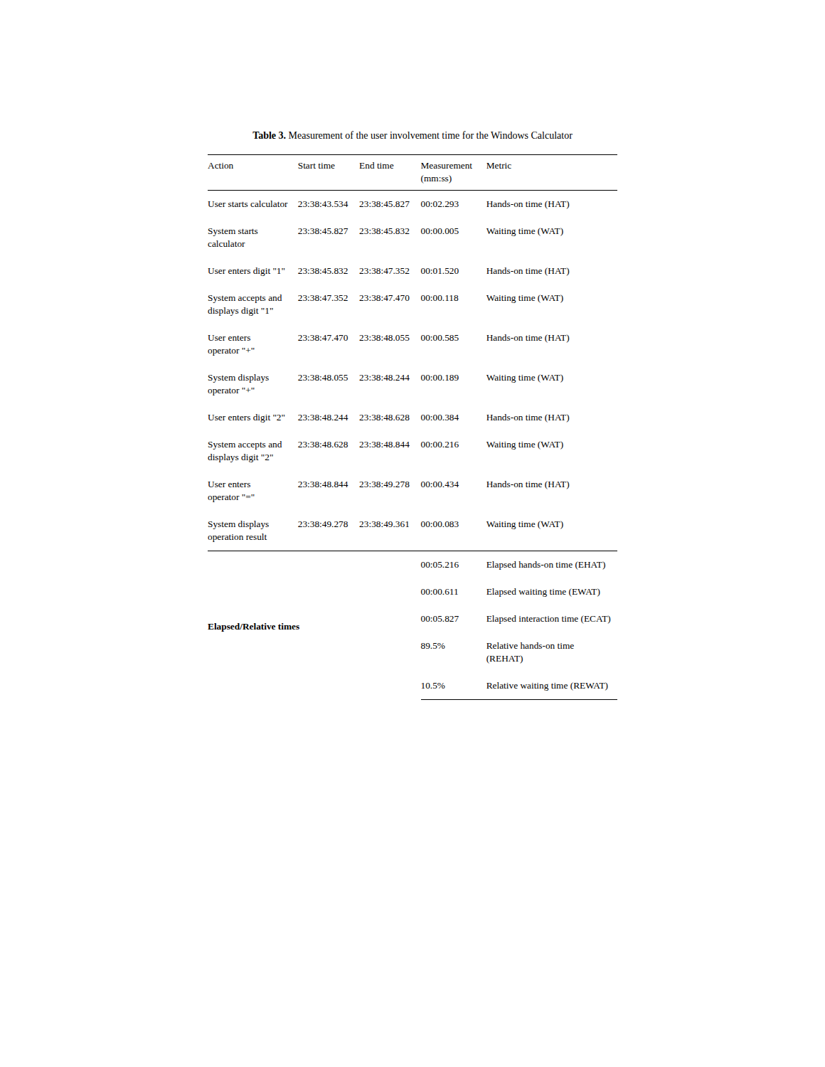Table 3. Measurement of the user involvement time for the Windows Calculator
| Action | Start time | End time | Measurement (mm:ss) | Metric |
| --- | --- | --- | --- | --- |
| User starts calculator | 23:38:43.534 | 23:38:45.827 | 00:02.293 | Hands-on time (HAT) |
| System starts calculator | 23:38:45.827 | 23:38:45.832 | 00:00.005 | Waiting time (WAT) |
| User enters digit "1" | 23:38:45.832 | 23:38:47.352 | 00:01.520 | Hands-on time (HAT) |
| System accepts and displays digit "1" | 23:38:47.352 | 23:38:47.470 | 00:00.118 | Waiting time (WAT) |
| User enters operator "+" | 23:38:47.470 | 23:38:48.055 | 00:00.585 | Hands-on time (HAT) |
| System displays operator "+" | 23:38:48.055 | 23:38:48.244 | 00:00.189 | Waiting time (WAT) |
| User enters digit "2" | 23:38:48.244 | 23:38:48.628 | 00:00.384 | Hands-on time (HAT) |
| System accepts and displays digit "2" | 23:38:48.628 | 23:38:48.844 | 00:00.216 | Waiting time (WAT) |
| User enters operator "=" | 23:38:48.844 | 23:38:49.278 | 00:00.434 | Hands-on time (HAT) |
| System displays operation result | 23:38:49.278 | 23:38:49.361 | 00:00.083 | Waiting time (WAT) |
| | | | 00:05.216 | Elapsed hands-on time (EHAT) |
| 00:00.611 | Elapsed waiting time (EWAT) |
| 00:05.827 | Elapsed interaction time (ECAT) |
| 89.5% | Relative hands-on time (REHAT) |
| 10.5% | Relative waiting time (REWAT) |
Elapsed/Relative times